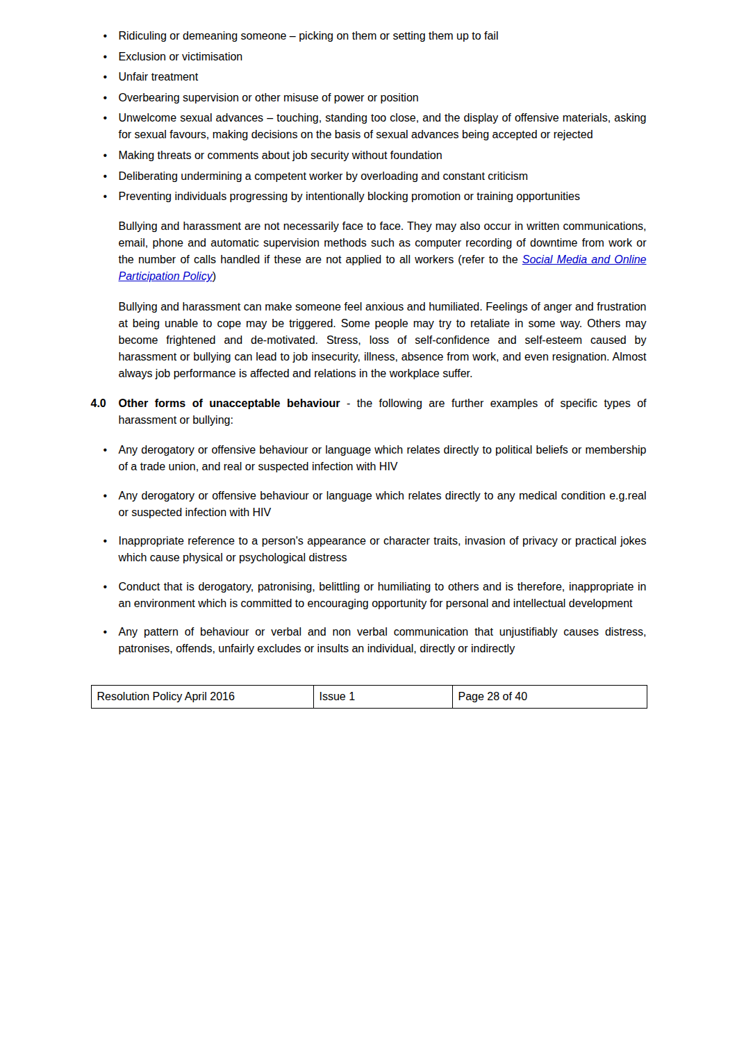Ridiculing or demeaning someone – picking on them or setting them up to fail
Exclusion or victimisation
Unfair treatment
Overbearing supervision or other misuse of power or position
Unwelcome sexual advances – touching, standing too close, and the display of offensive materials, asking for sexual favours, making decisions on the basis of sexual advances being accepted or rejected
Making threats or comments about job security without foundation
Deliberating undermining a competent worker by overloading and constant criticism
Preventing individuals progressing by intentionally blocking promotion or training opportunities
Bullying and harassment are not necessarily face to face. They may also occur in written communications, email, phone and automatic supervision methods such as computer recording of downtime from work or the number of calls handled if these are not applied to all workers (refer to the Social Media and Online Participation Policy)
Bullying and harassment can make someone feel anxious and humiliated. Feelings of anger and frustration at being unable to cope may be triggered. Some people may try to retaliate in some way. Others may become frightened and de-motivated. Stress, loss of self-confidence and self-esteem caused by harassment or bullying can lead to job insecurity, illness, absence from work, and even resignation. Almost always job performance is affected and relations in the workplace suffer.
4.0
Other forms of unacceptable behaviour - the following are further examples of specific types of harassment or bullying:
Any derogatory or offensive behaviour or language which relates directly to political beliefs or membership of a trade union, and real or suspected infection with HIV
Any derogatory or offensive behaviour or language which relates directly to any medical condition e.g.real or suspected infection with HIV
Inappropriate reference to a person's appearance or character traits, invasion of privacy or practical jokes which cause physical or psychological distress
Conduct that is derogatory, patronising, belittling or humiliating to others and is therefore, inappropriate in an environment which is committed to encouraging opportunity for personal and intellectual development
Any pattern of behaviour or verbal and non verbal communication that unjustifiably causes distress, patronises, offends, unfairly excludes or insults an individual, directly or indirectly
Resolution Policy April 2016
Issue 1
Page 28 of 40